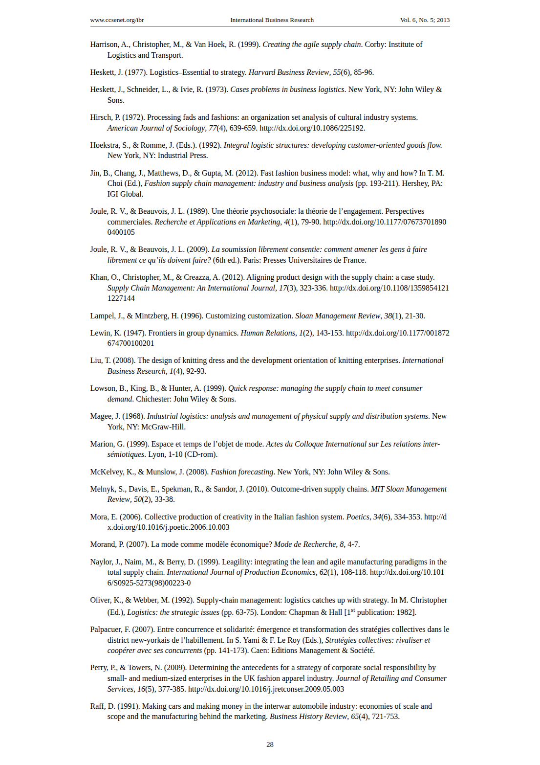www.ccsenet.org/ibr International Business Research Vol. 6, No. 5; 2013
Harrison, A., Christopher, M., & Van Hoek, R. (1999). Creating the agile supply chain. Corby: Institute of Logistics and Transport.
Heskett, J. (1977). Logistics–Essential to strategy. Harvard Business Review, 55(6), 85-96.
Heskett, J., Schneider, L., & Ivie, R. (1973). Cases problems in business logistics. New York, NY: John Wiley & Sons.
Hirsch, P. (1972). Processing fads and fashions: an organization set analysis of cultural industry systems. American Journal of Sociology, 77(4), 639-659. http://dx.doi.org/10.1086/225192.
Hoekstra, S., & Romme, J. (Eds.). (1992). Integral logistic structures: developing customer-oriented goods flow. New York, NY: Industrial Press.
Jin, B., Chang, J., Matthews, D., & Gupta, M. (2012). Fast fashion business model: what, why and how? In T. M. Choi (Ed.), Fashion supply chain management: industry and business analysis (pp. 193-211). Hershey, PA: IGI Global.
Joule, R. V., & Beauvois, J. L. (1989). Une théorie psychosociale: la théorie de l’engagement. Perspectives commerciales. Recherche et Applications en Marketing, 4(1), 79-90. http://dx.doi.org/10.1177/076737018900400105
Joule, R. V., & Beauvois, J. L. (2009). La soumission librement consentie: comment amener les gens à faire librement ce qu’ils doivent faire? (6th ed.). Paris: Presses Universitaires de France.
Khan, O., Christopher, M., & Creazza, A. (2012). Aligning product design with the supply chain: a case study. Supply Chain Management: An International Journal, 17(3), 323-336. http://dx.doi.org/10.1108/13598541211227144
Lampel, J., & Mintzberg, H. (1996). Customizing customization. Sloan Management Review, 38(1), 21-30.
Lewin, K. (1947). Frontiers in group dynamics. Human Relations, 1(2), 143-153. http://dx.doi.org/10.1177/001872674700100201
Liu, T. (2008). The design of knitting dress and the development orientation of knitting enterprises. International Business Research, 1(4), 92-93.
Lowson, B., King, B., & Hunter, A. (1999). Quick response: managing the supply chain to meet consumer demand. Chichester: John Wiley & Sons.
Magee, J. (1968). Industrial logistics: analysis and management of physical supply and distribution systems. New York, NY: McGraw-Hill.
Marion, G. (1999). Espace et temps de l’objet de mode. Actes du Colloque International sur Les relations inter-sémiotiques. Lyon, 1-10 (CD-rom).
McKelvey, K., & Munslow, J. (2008). Fashion forecasting. New York, NY: John Wiley & Sons.
Melnyk, S., Davis, E., Spekman, R., & Sandor, J. (2010). Outcome-driven supply chains. MIT Sloan Management Review, 50(2), 33-38.
Mora, E. (2006). Collective production of creativity in the Italian fashion system. Poetics, 34(6), 334-353. http://dx.doi.org/10.1016/j.poetic.2006.10.003
Morand, P. (2007). La mode comme modèle économique? Mode de Recherche, 8, 4-7.
Naylor, J., Naim, M., & Berry, D. (1999). Leagility: integrating the lean and agile manufacturing paradigms in the total supply chain. International Journal of Production Economics, 62(1), 108-118. http://dx.doi.org/10.1016/S0925-5273(98)00223-0
Oliver, K., & Webber, M. (1992). Supply-chain management: logistics catches up with strategy. In M. Christopher (Ed.), Logistics: the strategic issues (pp. 63-75). London: Chapman & Hall [1st publication: 1982].
Palpacuer, F. (2007). Entre concurrence et solidarité: émergence et transformation des stratégies collectives dans le district new-yorkais de l’habillement. In S. Yami & F. Le Roy (Eds.), Stratégies collectives: rivaliser et coopérer avec ses concurrents (pp. 141-173). Caen: Editions Management & Société.
Perry, P., & Towers, N. (2009). Determining the antecedents for a strategy of corporate social responsibility by small- and medium-sized enterprises in the UK fashion apparel industry. Journal of Retailing and Consumer Services, 16(5), 377-385. http://dx.doi.org/10.1016/j.jretconser.2009.05.003
Raff, D. (1991). Making cars and making money in the interwar automobile industry: economies of scale and scope and the manufacturing behind the marketing. Business History Review, 65(4), 721-753.
28